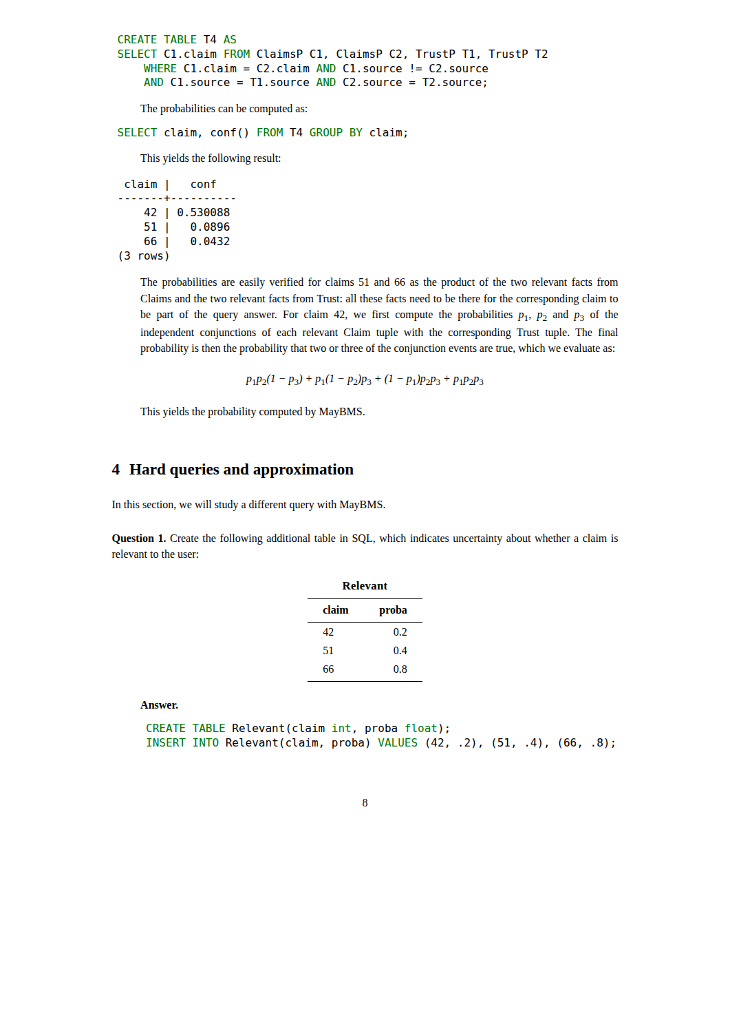CREATE TABLE T4 AS
SELECT C1.claim FROM ClaimsP C1, ClaimsP C2, TrustP T1, TrustP T2
    WHERE C1.claim = C2.claim AND C1.source != C2.source
    AND C1.source = T1.source AND C2.source = T2.source;
The probabilities can be computed as:
SELECT claim, conf() FROM T4 GROUP BY claim;
This yields the following result:
 claim |   conf
-------+----------
    42 | 0.530088
    51 |   0.0896
    66 |   0.0432
(3 rows)
The probabilities are easily verified for claims 51 and 66 as the product of the two relevant facts from Claims and the two relevant facts from Trust: all these facts need to be there for the corresponding claim to be part of the query answer. For claim 42, we first compute the probabilities p1, p2 and p3 of the independent conjunctions of each relevant Claim tuple with the corresponding Trust tuple. The final probability is then the probability that two or three of the conjunction events are true, which we evaluate as:
p1p2(1 − p3) + p1(1 − p2)p3 + (1 − p1)p2p3 + p1p2p3
This yields the probability computed by MayBMS.
4 Hard queries and approximation
In this section, we will study a different query with MayBMS.
Question 1. Create the following additional table in SQL, which indicates uncertainty about whether a claim is relevant to the user:
Relevant
| claim | proba |
| --- | --- |
| 42 | 0.2 |
| 51 | 0.4 |
| 66 | 0.8 |
Answer.
CREATE TABLE Relevant(claim int, proba float);
INSERT INTO Relevant(claim, proba) VALUES (42, .2), (51, .4), (66, .8);
8